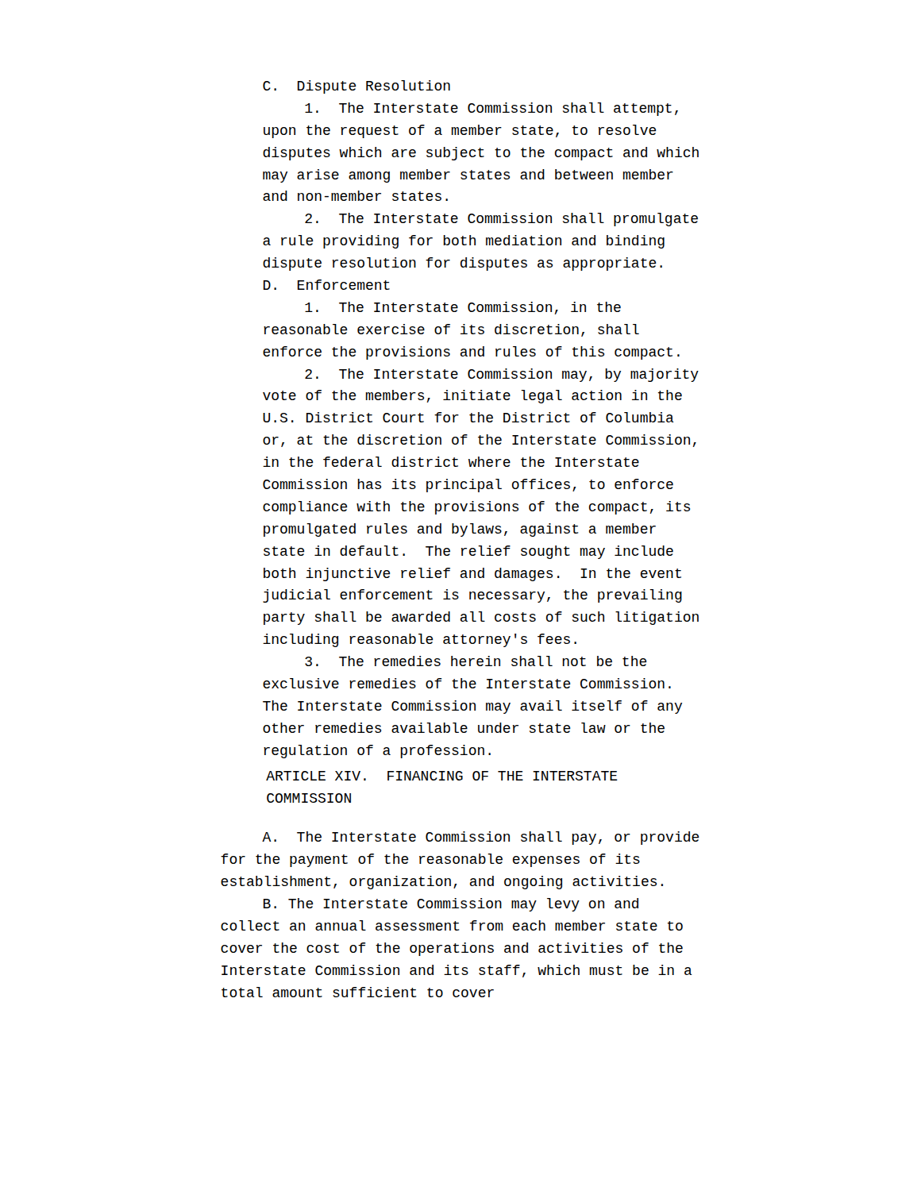C. Dispute Resolution
1. The Interstate Commission shall attempt, upon the request of a member state, to resolve disputes which are subject to the compact and which may arise among member states and between member and non-member states.
2. The Interstate Commission shall promulgate a rule providing for both mediation and binding dispute resolution for disputes as appropriate.
D. Enforcement
1. The Interstate Commission, in the reasonable exercise of its discretion, shall enforce the provisions and rules of this compact.
2. The Interstate Commission may, by majority vote of the members, initiate legal action in the U.S. District Court for the District of Columbia or, at the discretion of the Interstate Commission, in the federal district where the Interstate Commission has its principal offices, to enforce compliance with the provisions of the compact, its promulgated rules and bylaws, against a member state in default. The relief sought may include both injunctive relief and damages. In the event judicial enforcement is necessary, the prevailing party shall be awarded all costs of such litigation including reasonable attorney's fees.
3. The remedies herein shall not be the exclusive remedies of the Interstate Commission. The Interstate Commission may avail itself of any other remedies available under state law or the regulation of a profession.
ARTICLE XIV. FINANCING OF THE INTERSTATE COMMISSION
A. The Interstate Commission shall pay, or provide for the payment of the reasonable expenses of its establishment, organization, and ongoing activities.
B. The Interstate Commission may levy on and collect an annual assessment from each member state to cover the cost of the operations and activities of the Interstate Commission and its staff, which must be in a total amount sufficient to cover